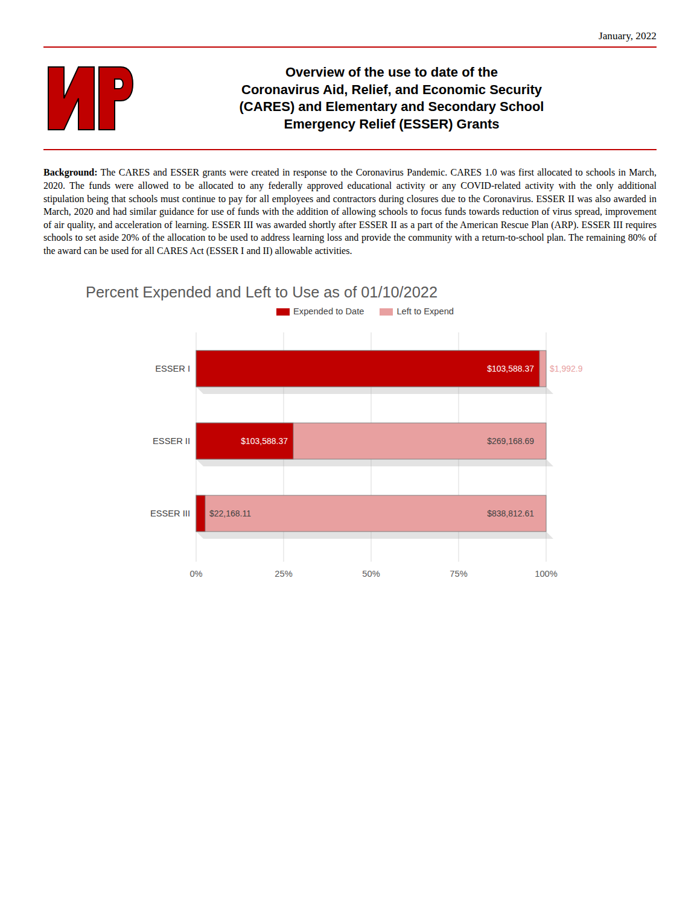January, 2022
Overview of the use to date of the
Coronavirus Aid, Relief, and Economic Security
(CARES) and Elementary and Secondary School
Emergency Relief (ESSER) Grants
Background: The CARES and ESSER grants were created in response to the Coronavirus Pandemic. CARES 1.0 was first allocated to schools in March, 2020. The funds were allowed to be allocated to any federally approved educational activity or any COVID-related activity with the only additional stipulation being that schools must continue to pay for all employees and contractors during closures due to the Coronavirus. ESSER II was also awarded in March, 2020 and had similar guidance for use of funds with the addition of allowing schools to focus funds towards reduction of virus spread, improvement of air quality, and acceleration of learning. ESSER III was awarded shortly after ESSER II as a part of the American Rescue Plan (ARP). ESSER III requires schools to set aside 20% of the allocation to be used to address learning loss and provide the community with a return-to-school plan. The remaining 80% of the award can be used for all CARES Act (ESSER I and II) allowable activities.
Percent Expended and Left to Use as of 01/10/2022
Expended to Date Left to Expend
ESSER I $103,588.37 $1,992.94 ESSER II $103,588.37 $269,168.69 ESSER III $22,168.11 $838,812.61 0% 25% 50% 75% 100%